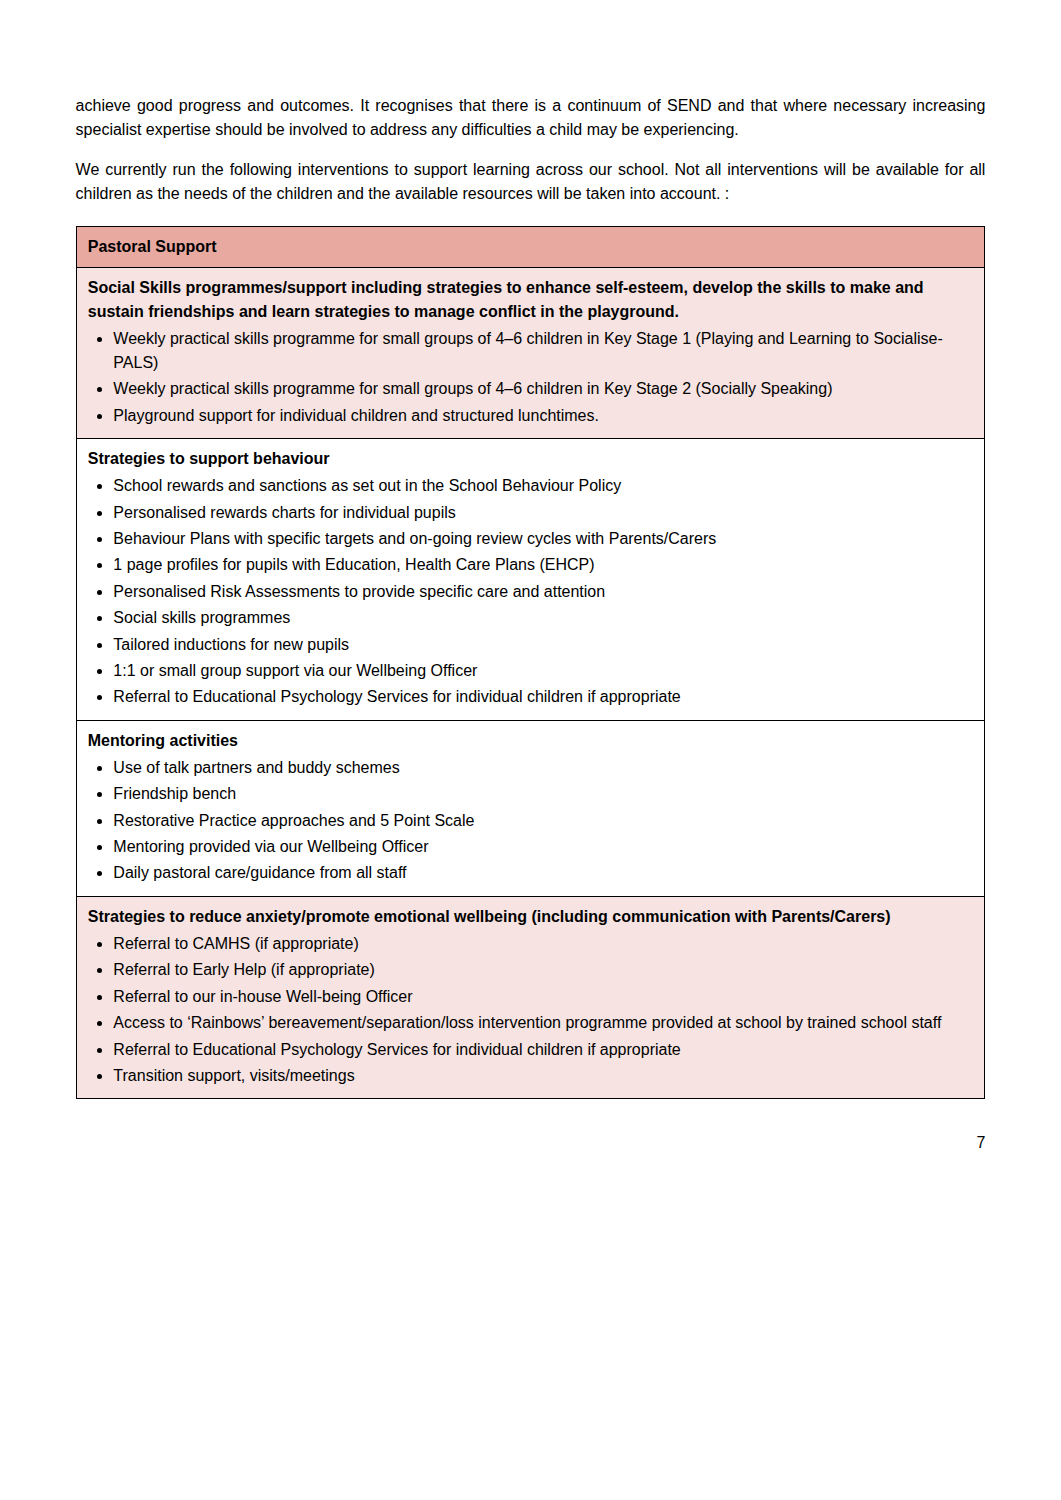achieve good progress and outcomes. It recognises that there is a continuum of SEND and that where necessary increasing specialist expertise should be involved to address any difficulties a child may be experiencing.
We currently run the following interventions to support learning across our school. Not all interventions will be available for all children as the needs of the children and the available resources will be taken into account. :
| Pastoral Support |
| Social Skills programmes/support including strategies to enhance self-esteem, develop the skills to make and sustain friendships and learn strategies to manage conflict in the playground. Weekly practical skills programme for small groups of 4–6 children in Key Stage 1 (Playing and Learning to Socialise- PALS) Weekly practical skills programme for small groups of 4–6 children in Key Stage 2 (Socially Speaking) Playground support for individual children and structured lunchtimes. |
| Strategies to support behaviour School rewards and sanctions as set out in the School Behaviour Policy Personalised rewards charts for individual pupils Behaviour Plans with specific targets and on-going review cycles with Parents/Carers 1 page profiles for pupils with Education, Health Care Plans (EHCP) Personalised Risk Assessments to provide specific care and attention Social skills programmes Tailored inductions for new pupils 1:1 or small group support via our Wellbeing Officer Referral to Educational Psychology Services for individual children if appropriate |
| Mentoring activities Use of talk partners and buddy schemes Friendship bench Restorative Practice approaches and 5 Point Scale Mentoring provided via our Wellbeing Officer Daily pastoral care/guidance from all staff |
| Strategies to reduce anxiety/promote emotional wellbeing (including communication with Parents/Carers) Referral to CAMHS (if appropriate) Referral to Early Help (if appropriate) Referral to our in-house Well-being Officer Access to ‘Rainbows’ bereavement/separation/loss intervention programme provided at school by trained school staff Referral to Educational Psychology Services for individual children if appropriate Transition support, visits/meetings |
7